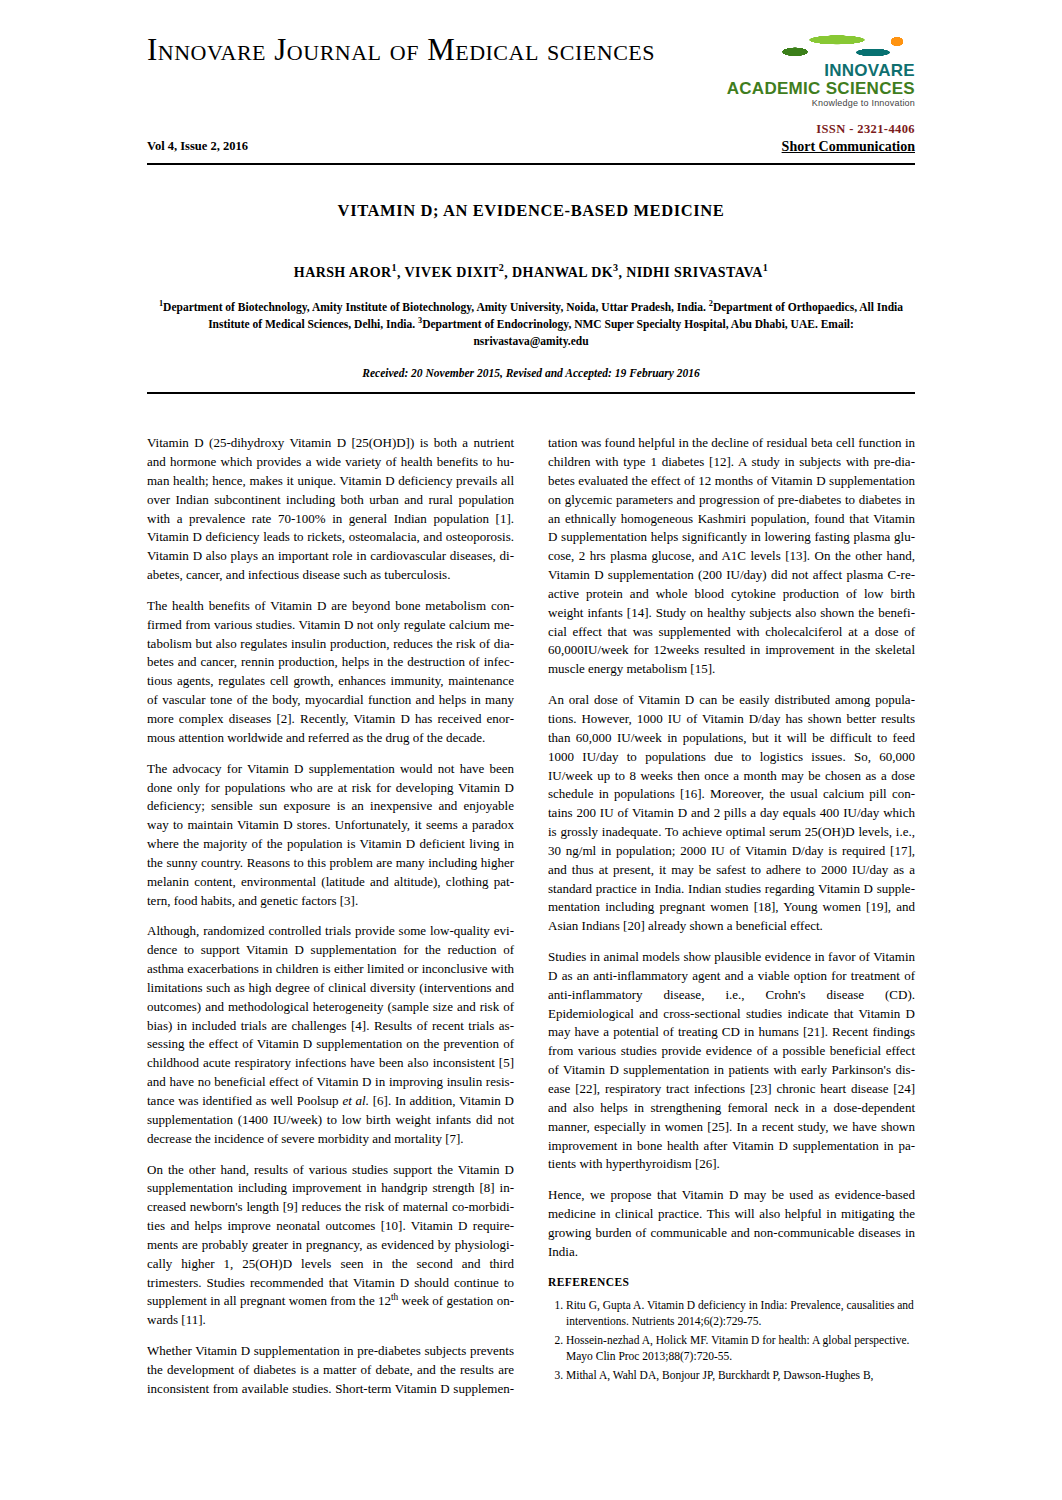Innovare Journal of Medical sciences
INNOVARE
ACADEMIC SCIENCES
Knowledge to Innovation
Vol 4, Issue 2, 2016
ISSN - 2321-4406
Short Communication
Vitamin D; An Evidence-Based Medicine
Harsh Aror1, Vivek Dixit2, Dhanwal DK3, Nidhi Srivastava1
1Department of Biotechnology, Amity Institute of Biotechnology, Amity University, Noida, Uttar Pradesh, India. 2Department of Orthopaedics, All India Institute of Medical Sciences, Delhi, India. 3Department of Endocrinology, NMC Super Specialty Hospital, Abu Dhabi, UAE. Email: nsrivastava@amity.edu
Received: 20 November 2015, Revised and Accepted: 19 February 2016
Vitamin D (25-dihydroxy Vitamin D [25(OH)D]) is both a nutrient and hormone which provides a wide variety of health benefits to human health; hence, makes it unique. Vitamin D deficiency prevails all over Indian subcontinent including both urban and rural population with a prevalence rate 70-100% in general Indian population [1]. Vitamin D deficiency leads to rickets, osteomalacia, and osteoporosis. Vitamin D also plays an important role in cardiovascular diseases, diabetes, cancer, and infectious disease such as tuberculosis.
The health benefits of Vitamin D are beyond bone metabolism confirmed from various studies. Vitamin D not only regulate calcium metabolism but also regulates insulin production, reduces the risk of diabetes and cancer, rennin production, helps in the destruction of infectious agents, regulates cell growth, enhances immunity, maintenance of vascular tone of the body, myocardial function and helps in many more complex diseases [2]. Recently, Vitamin D has received enormous attention worldwide and referred as the drug of the decade.
The advocacy for Vitamin D supplementation would not have been done only for populations who are at risk for developing Vitamin D deficiency; sensible sun exposure is an inexpensive and enjoyable way to maintain Vitamin D stores. Unfortunately, it seems a paradox where the majority of the population is Vitamin D deficient living in the sunny country. Reasons to this problem are many including higher melanin content, environmental (latitude and altitude), clothing pattern, food habits, and genetic factors [3].
Although, randomized controlled trials provide some low-quality evidence to support Vitamin D supplementation for the reduction of asthma exacerbations in children is either limited or inconclusive with limitations such as high degree of clinical diversity (interventions and outcomes) and methodological heterogeneity (sample size and risk of bias) in included trials are challenges [4]. Results of recent trials assessing the effect of Vitamin D supplementation on the prevention of childhood acute respiratory infections have been also inconsistent [5] and have no beneficial effect of Vitamin D in improving insulin resistance was identified as well Poolsup et al. [6]. In addition, Vitamin D supplementation (1400 IU/week) to low birth weight infants did not decrease the incidence of severe morbidity and mortality [7].
On the other hand, results of various studies support the Vitamin D supplementation including improvement in handgrip strength [8] increased newborn's length [9] reduces the risk of maternal co-morbidities and helps improve neonatal outcomes [10]. Vitamin D requirements are probably greater in pregnancy, as evidenced by physiologically higher 1, 25(OH)D levels seen in the second and third trimesters. Studies recommended that Vitamin D should continue to supplement in all pregnant women from the 12th week of gestation onwards [11].
Whether Vitamin D supplementation in pre-diabetes subjects prevents the development of diabetes is a matter of debate, and the results are inconsistent from available studies. Short-term Vitamin D supplementation was found helpful in the decline of residual beta cell function in children with type 1 diabetes [12]. A study in subjects with pre-diabetes evaluated the effect of 12 months of Vitamin D supplementation on glycemic parameters and progression of pre-diabetes to diabetes in an ethnically homogeneous Kashmiri population, found that Vitamin D supplementation helps significantly in lowering fasting plasma glucose, 2 hrs plasma glucose, and A1C levels [13]. On the other hand, Vitamin D supplementation (200 IU/day) did not affect plasma C-reactive protein and whole blood cytokine production of low birth weight infants [14]. Study on healthy subjects also shown the beneficial effect that was supplemented with cholecalciferol at a dose of 60,000IU/week for 12weeks resulted in improvement in the skeletal muscle energy metabolism [15].
An oral dose of Vitamin D can be easily distributed among populations. However, 1000 IU of Vitamin D/day has shown better results than 60,000 IU/week in populations, but it will be difficult to feed 1000 IU/day to populations due to logistics issues. So, 60,000 IU/week up to 8 weeks then once a month may be chosen as a dose schedule in populations [16]. Moreover, the usual calcium pill contains 200 IU of Vitamin D and 2 pills a day equals 400 IU/day which is grossly inadequate. To achieve optimal serum 25(OH)D levels, i.e., 30 ng/ml in population; 2000 IU of Vitamin D/day is required [17], and thus at present, it may be safest to adhere to 2000 IU/day as a standard practice in India. Indian studies regarding Vitamin D supplementation including pregnant women [18], Young women [19], and Asian Indians [20] already shown a beneficial effect.
Studies in animal models show plausible evidence in favor of Vitamin D as an anti-inflammatory agent and a viable option for treatment of anti-inflammatory disease, i.e., Crohn's disease (CD). Epidemiological and cross-sectional studies indicate that Vitamin D may have a potential of treating CD in humans [21]. Recent findings from various studies provide evidence of a possible beneficial effect of Vitamin D supplementation in patients with early Parkinson's disease [22], respiratory tract infections [23] chronic heart disease [24] and also helps in strengthening femoral neck in a dose-dependent manner, especially in women [25]. In a recent study, we have shown improvement in bone health after Vitamin D supplementation in patients with hyperthyroidism [26].
Hence, we propose that Vitamin D may be used as evidence-based medicine in clinical practice. This will also helpful in mitigating the growing burden of communicable and non-communicable diseases in India.
References
Ritu G, Gupta A. Vitamin D deficiency in India: Prevalence, causalities and interventions. Nutrients 2014;6(2):729-75.
Hossein-nezhad A, Holick MF. Vitamin D for health: A global perspective. Mayo Clin Proc 2013;88(7):720-55.
Mithal A, Wahl DA, Bonjour JP, Burckhardt P, Dawson-Hughes B,